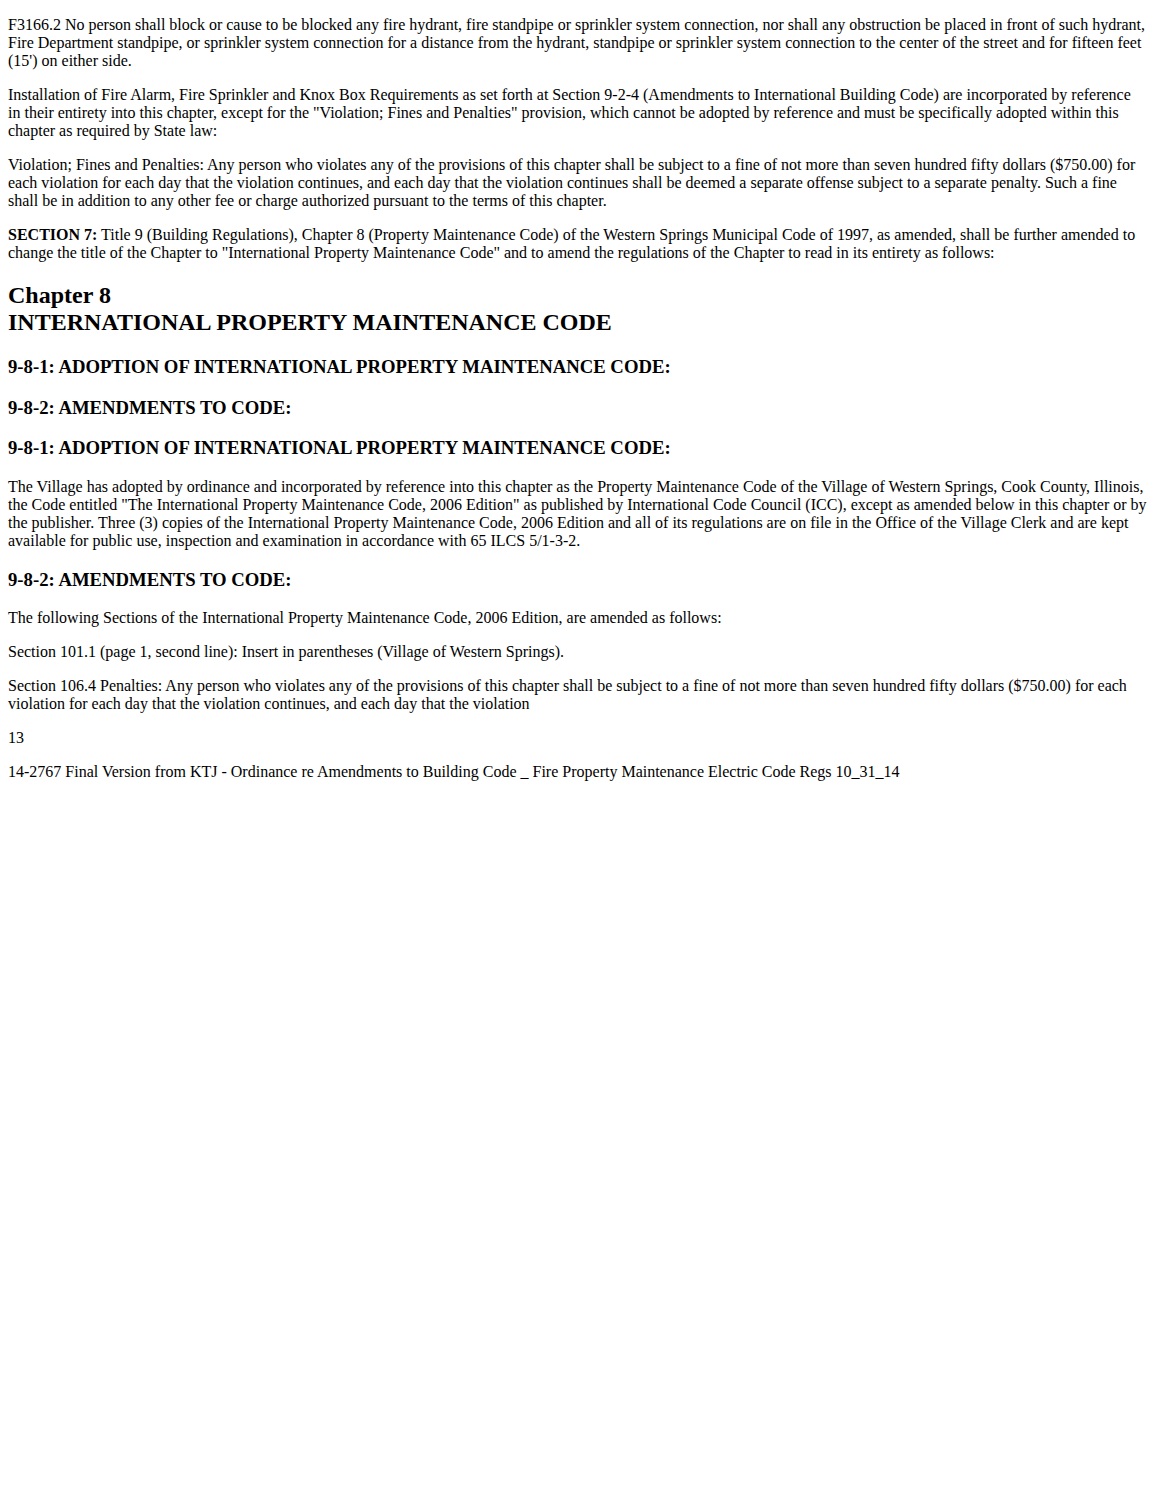F3166.2 No person shall block or cause to be blocked any fire hydrant, fire standpipe or sprinkler system connection, nor shall any obstruction be placed in front of such hydrant, Fire Department standpipe, or sprinkler system connection for a distance from the hydrant, standpipe or sprinkler system connection to the center of the street and for fifteen feet (15') on either side.
Installation of Fire Alarm, Fire Sprinkler and Knox Box Requirements as set forth at Section 9-2-4 (Amendments to International Building Code) are incorporated by reference in their entirety into this chapter, except for the "Violation; Fines and Penalties" provision, which cannot be adopted by reference and must be specifically adopted within this chapter as required by State law:
Violation; Fines and Penalties: Any person who violates any of the provisions of this chapter shall be subject to a fine of not more than seven hundred fifty dollars ($750.00) for each violation for each day that the violation continues, and each day that the violation continues shall be deemed a separate offense subject to a separate penalty. Such a fine shall be in addition to any other fee or charge authorized pursuant to the terms of this chapter.
SECTION 7: Title 9 (Building Regulations), Chapter 8 (Property Maintenance Code) of the Western Springs Municipal Code of 1997, as amended, shall be further amended to change the title of the Chapter to "International Property Maintenance Code" and to amend the regulations of the Chapter to read in its entirety as follows:
Chapter 8
INTERNATIONAL PROPERTY MAINTENANCE CODE
9-8-1: ADOPTION OF INTERNATIONAL PROPERTY MAINTENANCE CODE:
9-8-2: AMENDMENTS TO CODE:
9-8-1: ADOPTION OF INTERNATIONAL PROPERTY MAINTENANCE CODE:
The Village has adopted by ordinance and incorporated by reference into this chapter as the Property Maintenance Code of the Village of Western Springs, Cook County, Illinois, the Code entitled "The International Property Maintenance Code, 2006 Edition" as published by International Code Council (ICC), except as amended below in this chapter or by the publisher. Three (3) copies of the International Property Maintenance Code, 2006 Edition and all of its regulations are on file in the Office of the Village Clerk and are kept available for public use, inspection and examination in accordance with 65 ILCS 5/1-3-2.
9-8-2: AMENDMENTS TO CODE:
The following Sections of the International Property Maintenance Code, 2006 Edition, are amended as follows:
Section 101.1 (page 1, second line): Insert in parentheses (Village of Western Springs).
Section 106.4 Penalties: Any person who violates any of the provisions of this chapter shall be subject to a fine of not more than seven hundred fifty dollars ($750.00) for each violation for each day that the violation continues, and each day that the violation
13
14-2767 Final Version from KTJ - Ordinance re Amendments to Building Code _ Fire Property Maintenance Electric Code Regs 10_31_14